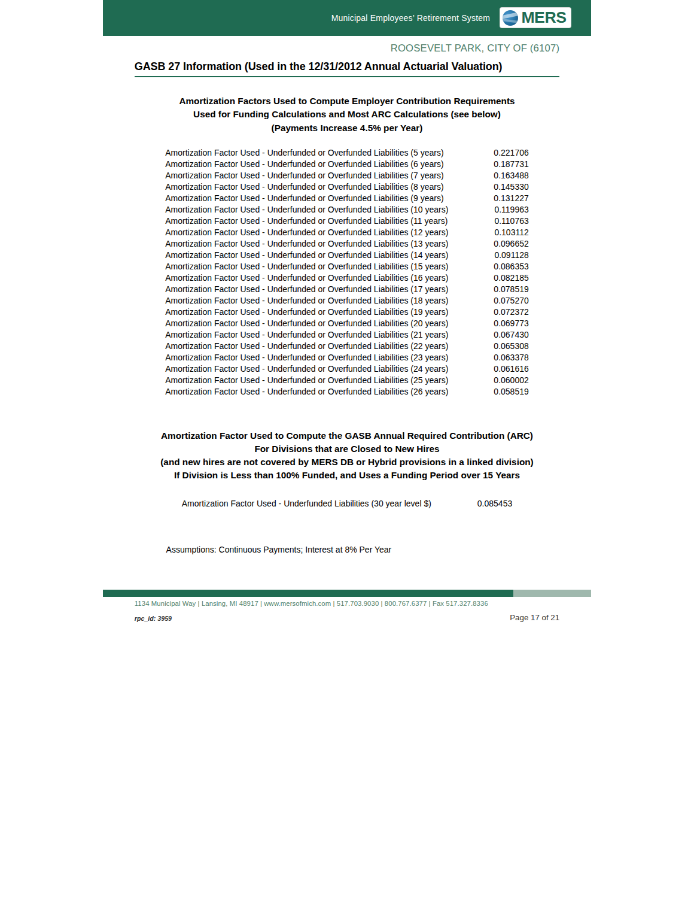Municipal Employees’ Retirement System MERS
ROOSEVELT PARK, CITY OF (6107)
GASB 27 Information (Used in the 12/31/2012 Annual Actuarial Valuation)
Amortization Factors Used to Compute Employer Contribution Requirements
Used for Funding Calculations and Most ARC Calculations (see below)
(Payments Increase 4.5% per Year)
| Amortization Factor Used - Underfunded or Overfunded Liabilities (5 years) | 0.221706 |
| Amortization Factor Used - Underfunded or Overfunded Liabilities (6 years) | 0.187731 |
| Amortization Factor Used - Underfunded or Overfunded Liabilities (7 years) | 0.163488 |
| Amortization Factor Used - Underfunded or Overfunded Liabilities (8 years) | 0.145330 |
| Amortization Factor Used - Underfunded or Overfunded Liabilities (9 years) | 0.131227 |
| Amortization Factor Used - Underfunded or Overfunded Liabilities (10 years) | 0.119963 |
| Amortization Factor Used - Underfunded or Overfunded Liabilities (11 years) | 0.110763 |
| Amortization Factor Used - Underfunded or Overfunded Liabilities (12 years) | 0.103112 |
| Amortization Factor Used - Underfunded or Overfunded Liabilities (13 years) | 0.096652 |
| Amortization Factor Used - Underfunded or Overfunded Liabilities (14 years) | 0.091128 |
| Amortization Factor Used - Underfunded or Overfunded Liabilities (15 years) | 0.086353 |
| Amortization Factor Used - Underfunded or Overfunded Liabilities (16 years) | 0.082185 |
| Amortization Factor Used - Underfunded or Overfunded Liabilities (17 years) | 0.078519 |
| Amortization Factor Used - Underfunded or Overfunded Liabilities (18 years) | 0.075270 |
| Amortization Factor Used - Underfunded or Overfunded Liabilities (19 years) | 0.072372 |
| Amortization Factor Used - Underfunded or Overfunded Liabilities (20 years) | 0.069773 |
| Amortization Factor Used - Underfunded or Overfunded Liabilities (21 years) | 0.067430 |
| Amortization Factor Used - Underfunded or Overfunded Liabilities (22 years) | 0.065308 |
| Amortization Factor Used - Underfunded or Overfunded Liabilities (23 years) | 0.063378 |
| Amortization Factor Used - Underfunded or Overfunded Liabilities (24 years) | 0.061616 |
| Amortization Factor Used - Underfunded or Overfunded Liabilities (25 years) | 0.060002 |
| Amortization Factor Used - Underfunded or Overfunded Liabilities (26 years) | 0.058519 |
Amortization Factor Used to Compute the GASB Annual Required Contribution (ARC)
For Divisions that are Closed to New Hires
(and new hires are not covered by MERS DB or Hybrid provisions in a linked division)
If Division is Less than 100% Funded, and Uses a Funding Period over 15 Years
| Amortization Factor Used - Underfunded Liabilities (30 year level $) | 0.085453 |
Assumptions: Continuous Payments; Interest at 8% Per Year
1134 Municipal Way | Lansing, MI 48917 | www.mersofmich.com | 517.703.9030 | 800.767.6377 | Fax 517.327.8336
rpc_id: 3959
Page 17 of 21